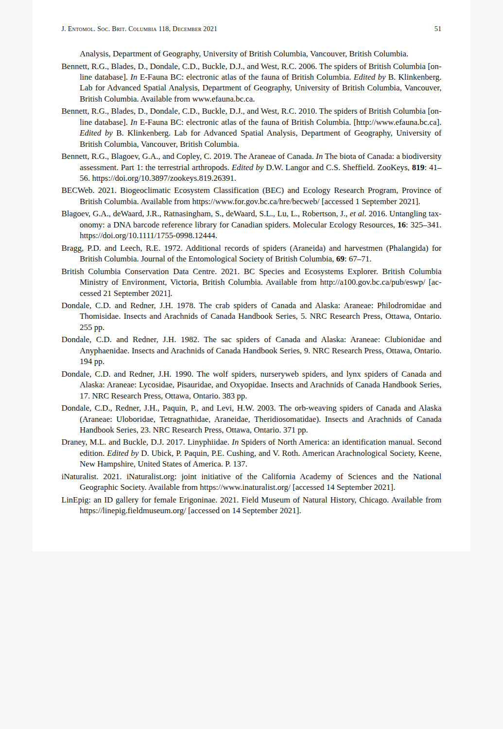J. Entomol. Soc. Brit. Columbia 118, December 2021 51
Analysis, Department of Geography, University of British Columbia, Vancouver, British Columbia.
Bennett, R.G., Blades, D., Dondale, C.D., Buckle, D.J., and West, R.C. 2006. The spiders of British Columbia [online database]. In E-Fauna BC: electronic atlas of the fauna of British Columbia. Edited by B. Klinkenberg. Lab for Advanced Spatial Analysis, Department of Geography, University of British Columbia, Vancouver, British Columbia. Available from www.efauna.bc.ca.
Bennett, R.G., Blades, D., Dondale, C.D., Buckle, D.J., and West, R.C. 2010. The spiders of British Columbia [online database]. In E-Fauna BC: electronic atlas of the fauna of British Columbia. [http://www.efauna.bc.ca]. Edited by B. Klinkenberg. Lab for Advanced Spatial Analysis, Department of Geography, University of British Columbia, Vancouver, British Columbia.
Bennett, R.G., Blagoev, G.A., and Copley, C. 2019. The Araneae of Canada. In The biota of Canada: a biodiversity assessment. Part 1: the terrestrial arthropods. Edited by D.W. Langor and C.S. Sheffield. ZooKeys, 819: 41–56. https://doi.org/10.3897/zookeys.819.26391.
BECWeb. 2021. Biogeoclimatic Ecosystem Classification (BEC) and Ecology Research Program, Province of British Columbia. Available from https://www.for.gov.bc.ca/hre/becweb/ [accessed 1 September 2021].
Blagoev, G.A., deWaard, J.R., Ratnasingham, S., deWaard, S.L., Lu, L., Robertson, J., et al. 2016. Untangling taxonomy: a DNA barcode reference library for Canadian spiders. Molecular Ecology Resources, 16: 325–341. https://doi.org/10.1111/1755-0998.12444.
Bragg, P.D. and Leech, R.E. 1972. Additional records of spiders (Araneida) and harvestmen (Phalangida) for British Columbia. Journal of the Entomological Society of British Columbia, 69: 67–71.
British Columbia Conservation Data Centre. 2021. BC Species and Ecosystems Explorer. British Columbia Ministry of Environment, Victoria, British Columbia. Available from http://a100.gov.bc.ca/pub/eswp/ [accessed 21 September 2021].
Dondale, C.D. and Redner, J.H. 1978. The crab spiders of Canada and Alaska: Araneae: Philodromidae and Thomisidae. Insects and Arachnids of Canada Handbook Series, 5. NRC Research Press, Ottawa, Ontario. 255 pp.
Dondale, C.D. and Redner, J.H. 1982. The sac spiders of Canada and Alaska: Araneae: Clubionidae and Anyphaenidae. Insects and Arachnids of Canada Handbook Series, 9. NRC Research Press, Ottawa, Ontario. 194 pp.
Dondale, C.D. and Redner, J.H. 1990. The wolf spiders, nurseryweb spiders, and lynx spiders of Canada and Alaska: Araneae: Lycosidae, Pisauridae, and Oxyopidae. Insects and Arachnids of Canada Handbook Series, 17. NRC Research Press, Ottawa, Ontario. 383 pp.
Dondale, C.D., Redner, J.H., Paquin, P., and Levi, H.W. 2003. The orb-weaving spiders of Canada and Alaska (Araneae: Uloboridae, Tetragnathidae, Araneidae, Theridiosomatidae). Insects and Arachnids of Canada Handbook Series, 23. NRC Research Press, Ottawa, Ontario. 371 pp.
Draney, M.L. and Buckle, D.J. 2017. Linyphiidae. In Spiders of North America: an identification manual. Second edition. Edited by D. Ubick, P. Paquin, P.E. Cushing, and V. Roth. American Arachnological Society, Keene, New Hampshire, United States of America. P. 137.
iNaturalist. 2021. iNaturalist.org: joint initiative of the California Academy of Sciences and the National Geographic Society. Available from https://www.inaturalist.org/ [accessed 14 September 2021].
LinEpig: an ID gallery for female Erigoninae. 2021. Field Museum of Natural History, Chicago. Available from https://linepig.fieldmuseum.org/ [accessed on 14 September 2021].